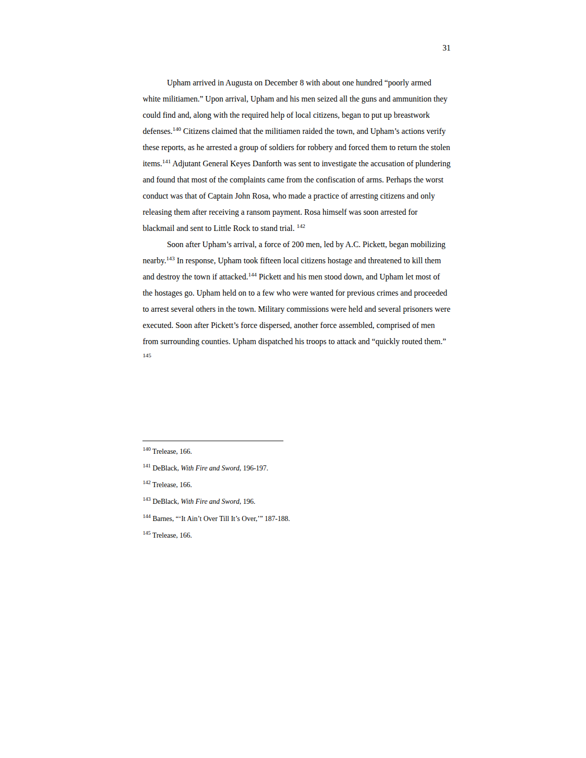31
Upham arrived in Augusta on December 8 with about one hundred “poorly armed white militiamen.” Upon arrival, Upham and his men seized all the guns and ammunition they could find and, along with the required help of local citizens, began to put up breastwork defenses.140 Citizens claimed that the militiamen raided the town, and Upham’s actions verify these reports, as he arrested a group of soldiers for robbery and forced them to return the stolen items.141 Adjutant General Keyes Danforth was sent to investigate the accusation of plundering and found that most of the complaints came from the confiscation of arms. Perhaps the worst conduct was that of Captain John Rosa, who made a practice of arresting citizens and only releasing them after receiving a ransom payment. Rosa himself was soon arrested for blackmail and sent to Little Rock to stand trial. 142
Soon after Upham’s arrival, a force of 200 men, led by A.C. Pickett, began mobilizing nearby.143 In response, Upham took fifteen local citizens hostage and threatened to kill them and destroy the town if attacked.144 Pickett and his men stood down, and Upham let most of the hostages go. Upham held on to a few who were wanted for previous crimes and proceeded to arrest several others in the town. Military commissions were held and several prisoners were executed. Soon after Pickett’s force dispersed, another force assembled, comprised of men from surrounding counties. Upham dispatched his troops to attack and “quickly routed them.” 145
140 Trelease, 166.
141 DeBlack, With Fire and Sword, 196-197.
142 Trelease, 166.
143 DeBlack, With Fire and Sword, 196.
144 Barnes, “‘It Ain’t Over Till It’s Over,’” 187-188.
145 Trelease, 166.